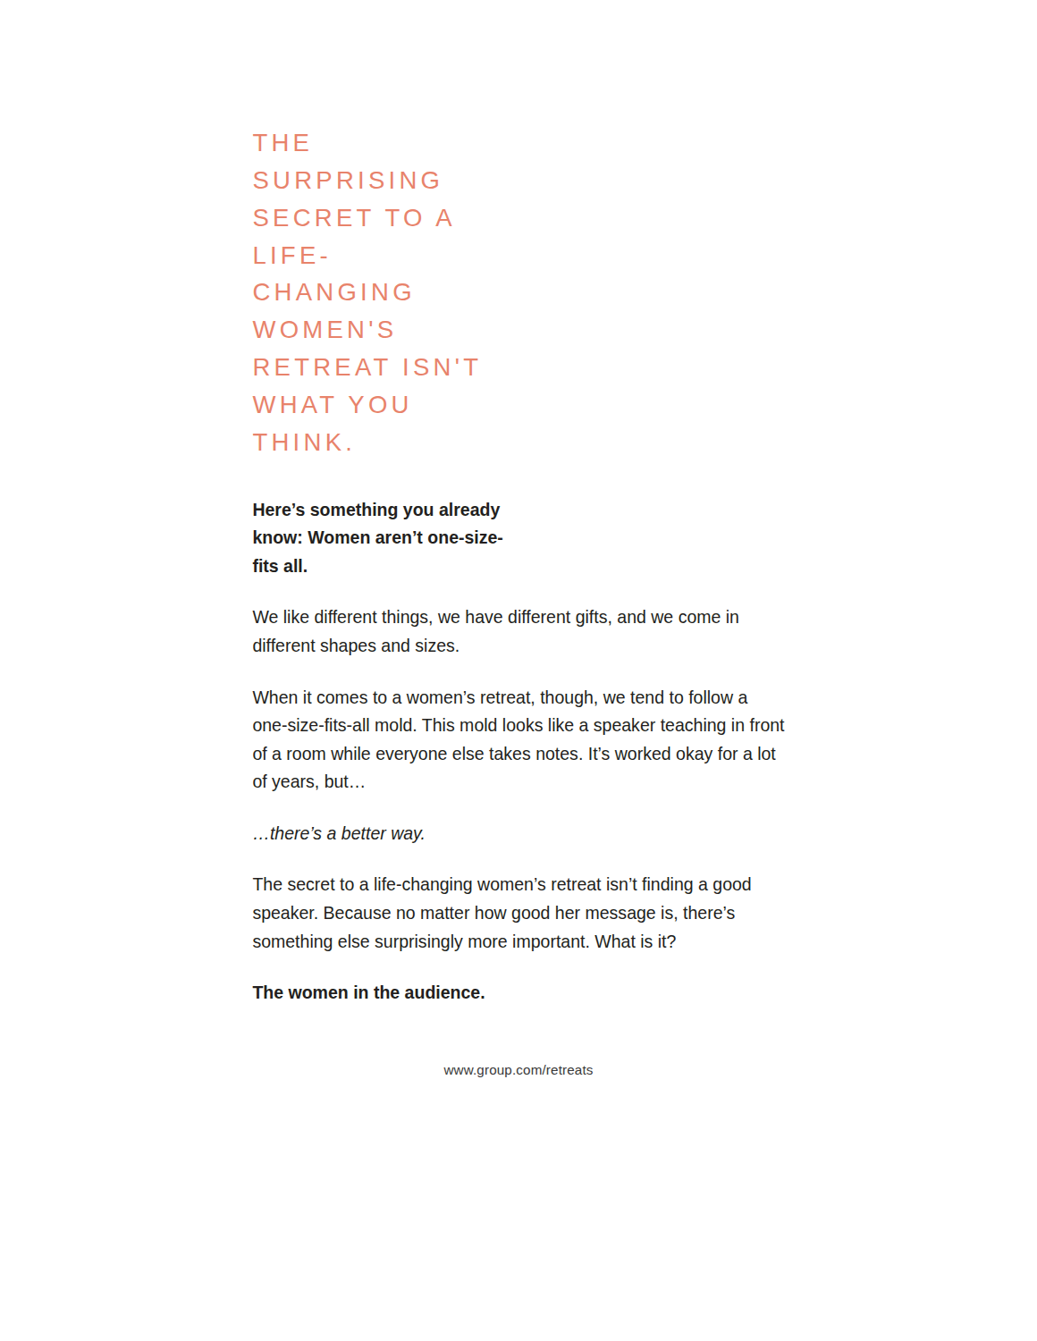The Surprising Secret to a Life-Changing Women's Retreat Isn't What You Think.
Here’s something you already know: Women aren’t one-size-fits all.
We like different things, we have different gifts, and we come in different shapes and sizes.
When it comes to a women’s retreat, though, we tend to follow a one-size-fits-all mold. This mold looks like a speaker teaching in front of a room while everyone else takes notes. It’s worked okay for a lot of years, but…
…there’s a better way.
The secret to a life-changing women’s retreat isn’t finding a good speaker. Because no matter how good her message is, there’s something else surprisingly more important. What is it?
The women in the audience.
www.group.com/retreats